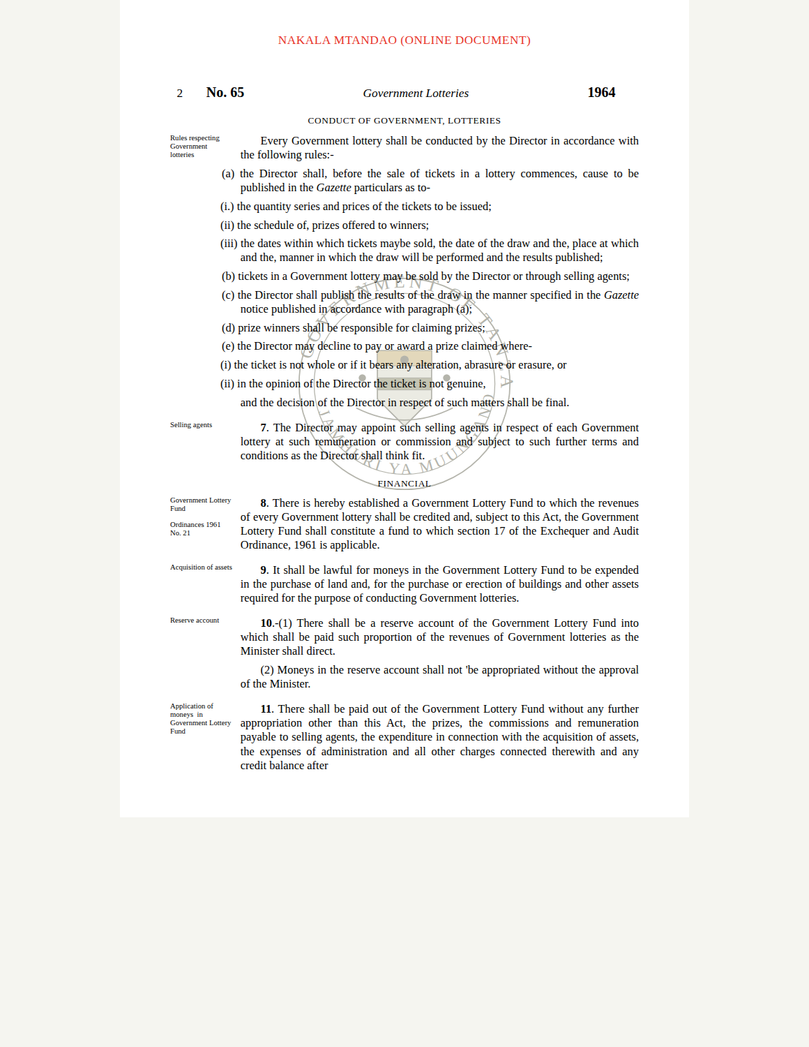NAKALA MTANDAO (ONLINE DOCUMENT)
2 No. 65 Government Lotteries 1964
GOVERNMENT OF TANZANIA JAMHURI YA MUUNGANO
CONDUCT OF GOVERNMENT, LOTTERIES
Rules respecting Government lotteries
Every Government lottery shall be conducted by the Director in accordance with the following rules:-
(a) the Director shall, before the sale of tickets in a lottery commences, cause to be published in the Gazette particulars as to-
(i.) the quantity series and prices of the tickets to be issued;
(ii) the schedule of, prizes offered to winners;
(iii) the dates within which tickets maybe sold, the date of the draw and the, place at which and the, manner in which the draw will be performed and the results published;
(b) tickets in a Government lottery may be sold by the Director or through selling agents;
(c) the Director shall publish the results of the draw in the manner specified in the Gazette notice published in accordance with paragraph (a);
(d) prize winners shall be responsible for claiming prizes;
(e) the Director may decline to pay or award a prize claimed where-
(i) the ticket is not whole or if it bears any alteration, abrasure or erasure, or
(ii) in the opinion of the Director the ticket is not genuine,
and the decision of the Director in respect of such matters shall be final.
Selling agents
7. The Director may appoint such selling agents in respect of each Government lottery at such remuneration or commission and subject to such further terms and conditions as the Director shall think fit.
FINANCIAL
Government Lottery Fund
Ordinances 1961
No. 21
8. There is hereby established a Government Lottery Fund to which the revenues of every Government lottery shall be credited and, subject to this Act, the Government Lottery Fund shall constitute a fund to which section 17 of the Exchequer and Audit Ordinance, 1961 is applicable.
Acquisition of assets
9. It shall be lawful for moneys in the Government Lottery Fund to be expended in the purchase of land and, for the purchase or erection of buildings and other assets required for the purpose of conducting Government lotteries.
Reserve account
10.-(1) There shall be a reserve account of the Government Lottery Fund into which shall be paid such proportion of the revenues of Government lotteries as the Minister shall direct.
(2) Moneys in the reserve account shall not 'be appropriated without the approval of the Minister.
Application of moneys in Government Lottery Fund
11. There shall be paid out of the Government Lottery Fund without any further appropriation other than this Act, the prizes, the commissions and remuneration payable to selling agents, the expenditure in connection with the acquisition of assets, the expenses of administration and all other charges connected therewith and any credit balance after